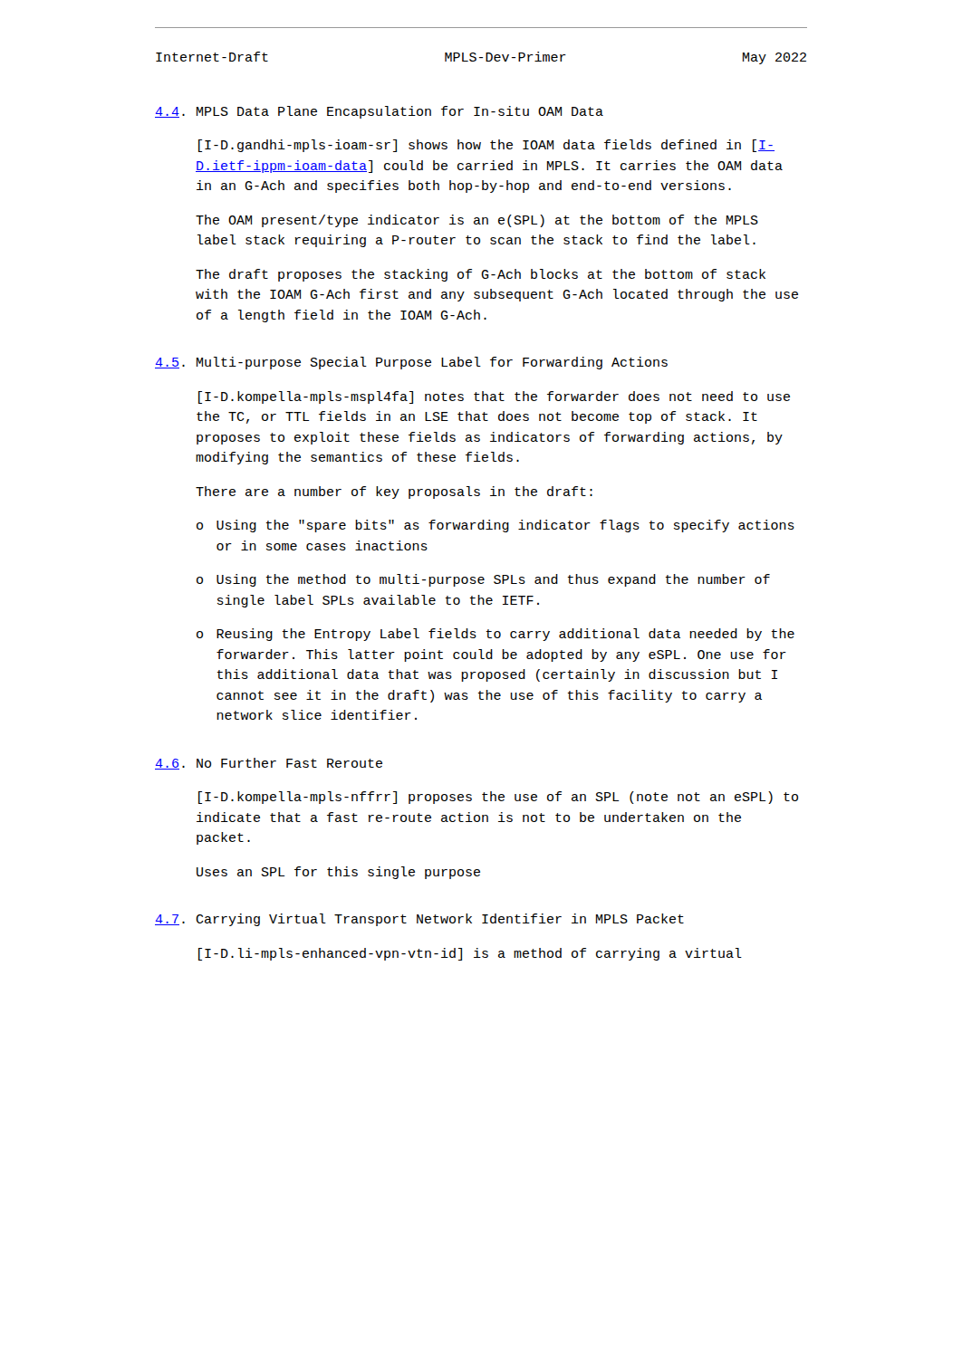Internet-Draft MPLS-Dev-Primer May 2022
4.4. MPLS Data Plane Encapsulation for In-situ OAM Data
[I-D.gandhi-mpls-ioam-sr] shows how the IOAM data fields defined in [I-D.ietf-ippm-ioam-data] could be carried in MPLS. It carries the OAM data in an G-Ach and specifies both hop-by-hop and end-to-end versions.
The OAM present/type indicator is an e(SPL) at the bottom of the MPLS label stack requiring a P-router to scan the stack to find the label.
The draft proposes the stacking of G-Ach blocks at the bottom of stack with the IOAM G-Ach first and any subsequent G-Ach located through the use of a length field in the IOAM G-Ach.
4.5. Multi-purpose Special Purpose Label for Forwarding Actions
[I-D.kompella-mpls-mspl4fa] notes that the forwarder does not need to use the TC, or TTL fields in an LSE that does not become top of stack. It proposes to exploit these fields as indicators of forwarding actions, by modifying the semantics of these fields.
There are a number of key proposals in the draft:
Using the "spare bits" as forwarding indicator flags to specify actions or in some cases inactions
Using the method to multi-purpose SPLs and thus expand the number of single label SPLs available to the IETF.
Reusing the Entropy Label fields to carry additional data needed by the forwarder. This latter point could be adopted by any eSPL. One use for this additional data that was proposed (certainly in discussion but I cannot see it in the draft) was the use of this facility to carry a network slice identifier.
4.6. No Further Fast Reroute
[I-D.kompella-mpls-nffrr] proposes the use of an SPL (note not an eSPL) to indicate that a fast re-route action is not to be undertaken on the packet.
Uses an SPL for this single purpose
4.7. Carrying Virtual Transport Network Identifier in MPLS Packet
[I-D.li-mpls-enhanced-vpn-vtn-id] is a method of carrying a virtual